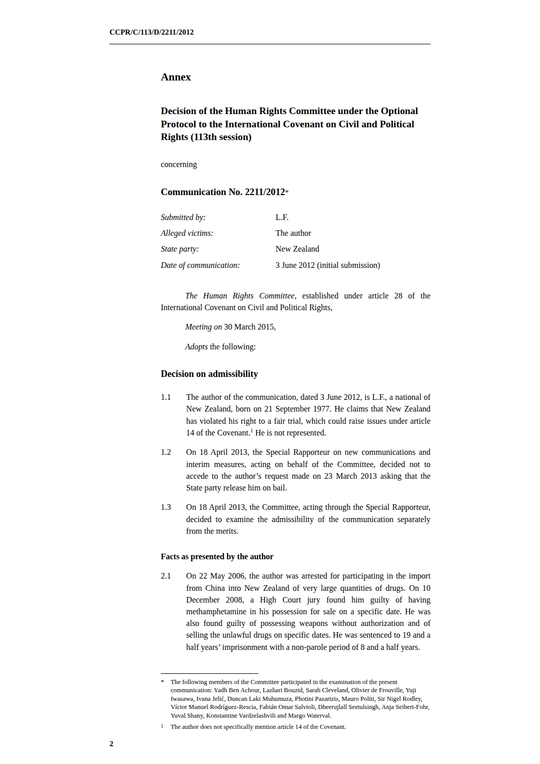CCPR/C/113/D/2211/2012
Annex
Decision of the Human Rights Committee under the Optional Protocol to the International Covenant on Civil and Political Rights (113th session)
concerning
Communication No. 2211/2012*
| Submitted by: | L.F. |
| Alleged victims: | The author |
| State party: | New Zealand |
| Date of communication: | 3 June 2012 (initial submission) |
The Human Rights Committee, established under article 28 of the International Covenant on Civil and Political Rights,
Meeting on 30 March 2015,
Adopts the following:
Decision on admissibility
1.1
The author of the communication, dated 3 June 2012, is L.F., a national of New Zealand, born on 21 September 1977. He claims that New Zealand has violated his right to a fair trial, which could raise issues under article 14 of the Covenant.1 He is not represented.
1.2
On 18 April 2013, the Special Rapporteur on new communications and interim measures, acting on behalf of the Committee, decided not to accede to the author’s request made on 23 March 2013 asking that the State party release him on bail.
1.3
On 18 April 2013, the Committee, acting through the Special Rapporteur, decided to examine the admissibility of the communication separately from the merits.
Facts as presented by the author
2.1
On 22 May 2006, the author was arrested for participating in the import from China into New Zealand of very large quantities of drugs. On 10 December 2008, a High Court jury found him guilty of having methamphetamine in his possession for sale on a specific date. He was also found guilty of possessing weapons without authorization and of selling the unlawful drugs on specific dates. He was sentenced to 19 and a half years’ imprisonment with a non-parole period of 8 and a half years.
*
The following members of the Committee participated in the examination of the present communication: Yadh Ben Achour, Lazhari Bouzid, Sarah Cleveland, Olivier de Frouville, Yuji Iwasawa, Ivana Jelić, Duncan Laki Muhumuza, Photini Pazartzis, Mauro Politi, Sir Nigel Rodley, Víctor Manuel Rodríguez-Rescia, Fabián Omar Salvioli, Dheerujlall Seetulsingh, Anja Seibert-Fohr, Yuval Shany, Konstantine Vardzelashvili and Margo Waterval.
1
The author does not specifically mention article 14 of the Covenant.
2